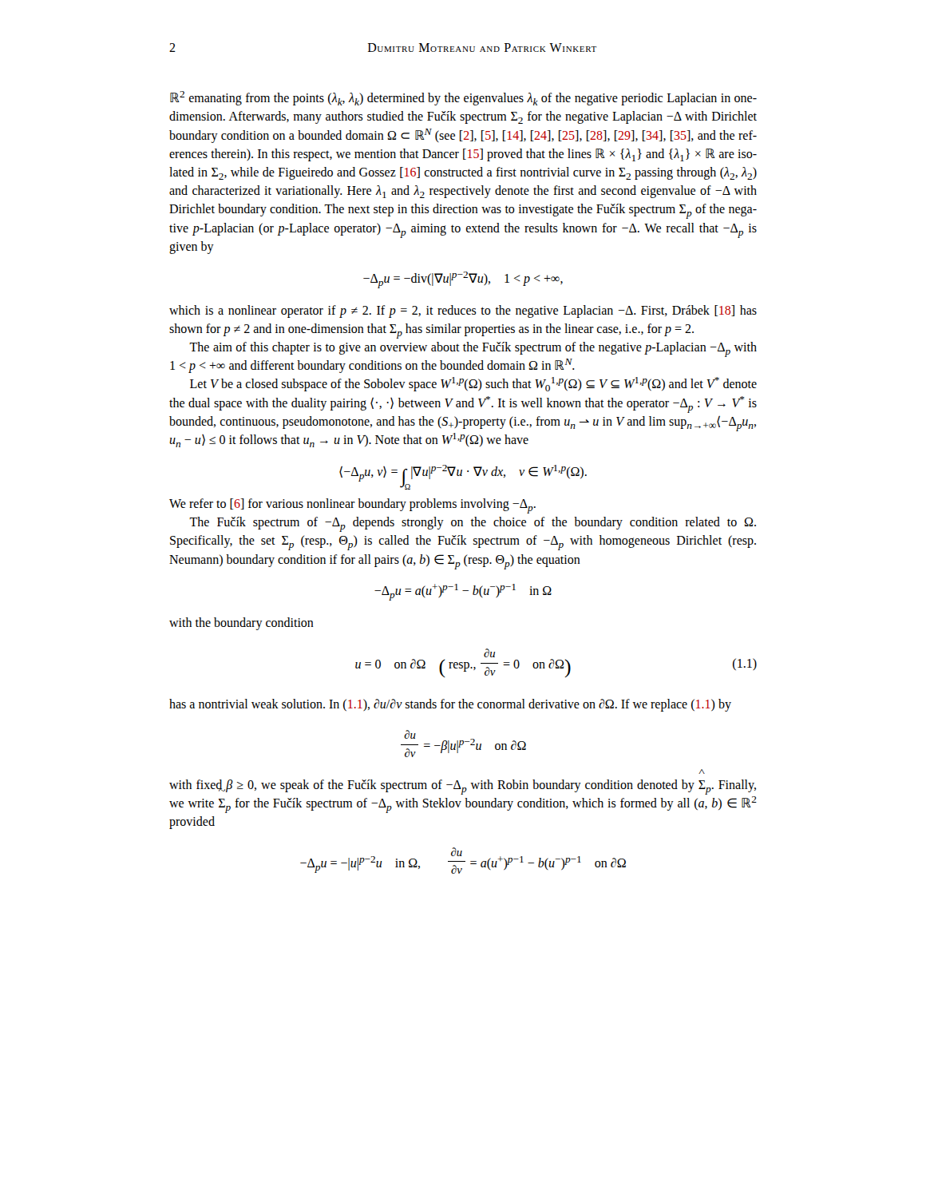2 Dumitru Motreanu and Patrick Winkert
ℝ2 emanating from the points (λk, λk) determined by the eigenvalues λk of the negative periodic Laplacian in one-dimension. Afterwards, many authors studied the Fučík spectrum Σ2 for the negative Laplacian −Δ with Dirichlet boundary condition on a bounded domain Ω ⊂ ℝN (see [2], [5], [14], [24], [25], [28], [29], [34], [35], and the references therein). In this respect, we mention that Dancer [15] proved that the lines ℝ × {λ1} and {λ1} × ℝ are isolated in Σ2, while de Figueiredo and Gossez [16] constructed a first nontrivial curve in Σ2 passing through (λ2, λ2) and characterized it variationally. Here λ1 and λ2 respectively denote the first and second eigenvalue of −Δ with Dirichlet boundary condition. The next step in this direction was to investigate the Fučík spectrum Σp of the negative p-Laplacian (or p-Laplace operator) −Δp aiming to extend the results known for −Δ. We recall that −Δp is given by
−Δpu = −div(|∇u|p−2∇u), 1 < p < +∞,
which is a nonlinear operator if p ≠ 2. If p = 2, it reduces to the negative Laplacian −Δ. First, Drábek [18] has shown for p ≠ 2 and in one-dimension that Σp has similar properties as in the linear case, i.e., for p = 2.
The aim of this chapter is to give an overview about the Fučík spectrum of the negative p-Laplacian −Δp with 1 < p < +∞ and different boundary conditions on the bounded domain Ω in ℝN.
Let V be a closed subspace of the Sobolev space W1,p(Ω) such that W01,p(Ω) ⊆ V ⊆ W1,p(Ω) and let V* denote the dual space with the duality pairing ⟨·, ·⟩ between V and V*. It is well known that the operator −Δp : V → V* is bounded, continuous, pseudomonotone, and has the (S+)-property (i.e., from un ⇀ u in V and lim supn→+∞⟨−Δpun, un − u⟩ ≤ 0 it follows that un → u in V). Note that on W1,p(Ω) we have
⟨−Δpu, v⟩ = ∫Ω |∇u|p−2∇u · ∇v dx, v ∈ W1,p(Ω).
We refer to [6] for various nonlinear boundary problems involving −Δp.
The Fučík spectrum of −Δp depends strongly on the choice of the boundary condition related to Ω. Specifically, the set Σp (resp., Θp) is called the Fučík spectrum of −Δp with homogeneous Dirichlet (resp. Neumann) boundary condition if for all pairs (a, b) ∈ Σp (resp. Θp) the equation
−Δpu = a(u+)p−1 − b(u−)p−1 in Ω
with the boundary condition
u = 0 on ∂Ω ( resp., ∂u∂ν = 0 on ∂Ω)
(1.1)
has a nontrivial weak solution. In (1.1), ∂u/∂ν stands for the conormal derivative on ∂Ω. If we replace (1.1) by
∂u∂ν = −β|u|p−2u on ∂Ω
with fixed β ≥ 0, we speak of the Fučík spectrum of −Δp with Robin boundary condition denoted by Σp. Finally, we write Σp for the Fučík spectrum of −Δp with Steklov boundary condition, which is formed by all (a, b) ∈ ℝ2 provided
−Δpu = −|u|p−2u in Ω, ∂u∂ν = a(u+)p−1 − b(u−)p−1 on ∂Ω